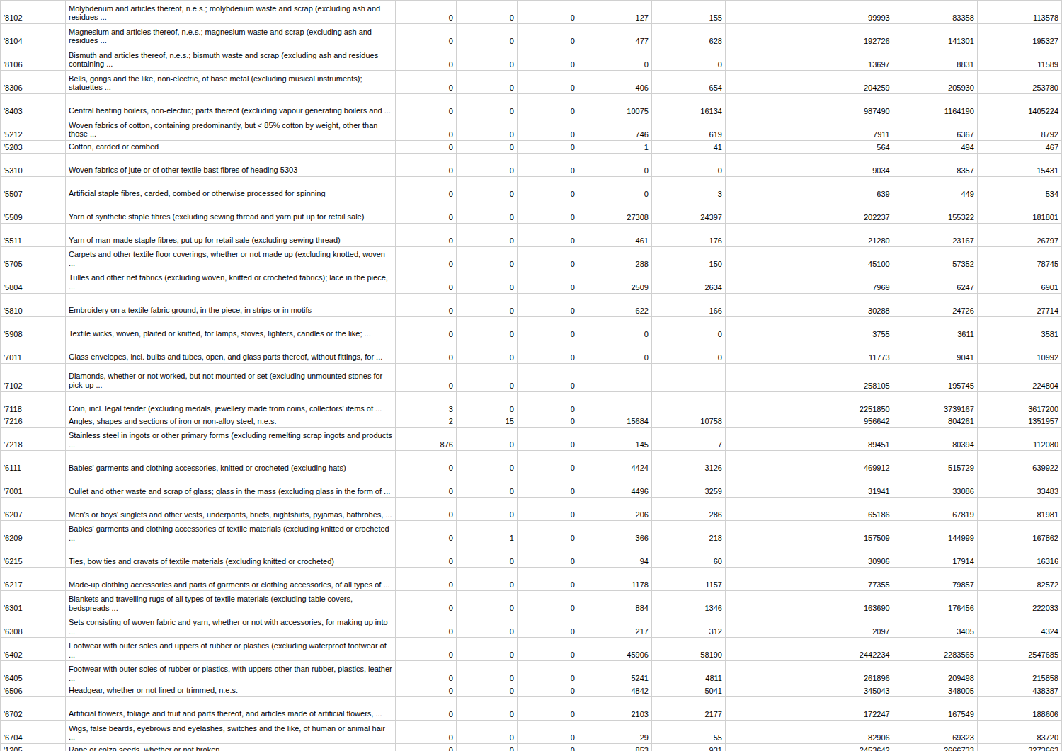| '8102 | Molybdenum and articles thereof, n.e.s.; molybdenum waste and scrap (excluding ash and residues ... | 0 | 0 | 0 | 127 | 155 | | | 99993 | 83358 | 113578 |
| '8104 | Magnesium and articles thereof, n.e.s.; magnesium waste and scrap (excluding ash and residues ... | 0 | 0 | 0 | 477 | 628 | | | 192726 | 141301 | 195327 |
| '8106 | Bismuth and articles thereof, n.e.s.; bismuth waste and scrap (excluding ash and residues containing ... | 0 | 0 | 0 | 0 | 0 | | | 13697 | 8831 | 11589 |
| '8306 | Bells, gongs and the like, non-electric, of base metal (excluding musical instruments); statuettes ... | 0 | 0 | 0 | 406 | 654 | | | 204259 | 205930 | 253780 |
| '8403 | Central heating boilers, non-electric; parts thereof (excluding vapour generating boilers and ... | 0 | 0 | 0 | 10075 | 16134 | | | 987490 | 1164190 | 1405224 |
| '5212 | Woven fabrics of cotton, containing predominantly, but < 85% cotton by weight, other than those ... | 0 | 0 | 0 | 746 | 619 | | | 7911 | 6367 | 8792 |
| '5203 | Cotton, carded or combed | 0 | 0 | 0 | 1 | 41 | | | 564 | 494 | 467 |
| '5310 | Woven fabrics of jute or of other textile bast fibres of heading 5303 | 0 | 0 | 0 | 0 | 0 | | | 9034 | 8357 | 15431 |
| '5507 | Artificial staple fibres, carded, combed or otherwise processed for spinning | 0 | 0 | 0 | 0 | 3 | | | 639 | 449 | 534 |
| '5509 | Yarn of synthetic staple fibres (excluding sewing thread and yarn put up for retail sale) | 0 | 0 | 0 | 27308 | 24397 | | | 202237 | 155322 | 181801 |
| '5511 | Yarn of man-made staple fibres, put up for retail sale (excluding sewing thread) | 0 | 0 | 0 | 461 | 176 | | | 21280 | 23167 | 26797 |
| '5705 | Carpets and other textile floor coverings, whether or not made up (excluding knotted, woven ... | 0 | 0 | 0 | 288 | 150 | | | 45100 | 57352 | 78745 |
| '5804 | Tulles and other net fabrics (excluding woven, knitted or crocheted fabrics); lace in the piece, ... | 0 | 0 | 0 | 2509 | 2634 | | | 7969 | 6247 | 6901 |
| '5810 | Embroidery on a textile fabric ground, in the piece, in strips or in motifs | 0 | 0 | 0 | 622 | 166 | | | 30288 | 24726 | 27714 |
| '5908 | Textile wicks, woven, plaited or knitted, for lamps, stoves, lighters, candles or the like; ... | 0 | 0 | 0 | 0 | 0 | | | 3755 | 3611 | 3581 |
| '7011 | Glass envelopes, incl. bulbs and tubes, open, and glass parts thereof, without fittings, for ... | 0 | 0 | 0 | 0 | 0 | | | 11773 | 9041 | 10992 |
| '7102 | Diamonds, whether or not worked, but not mounted or set (excluding unmounted stones for pick-up ... | 0 | 0 | 0 | | | | | 258105 | 195745 | 224804 |
| '7118 | Coin, incl. legal tender (excluding medals, jewellery made from coins, collectors' items of ... | 3 | 0 | 0 | | | | | 2251850 | 3739167 | 3617200 |
| '7216 | Angles, shapes and sections of iron or non-alloy steel, n.e.s. | 2 | 15 | 0 | 15684 | 10758 | | | 956642 | 804261 | 1351957 |
| '7218 | Stainless steel in ingots or other primary forms (excluding remelting scrap ingots and products ... | 876 | 0 | 0 | 145 | 7 | | | 89451 | 80394 | 112080 |
| '6111 | Babies' garments and clothing accessories, knitted or crocheted (excluding hats) | 0 | 0 | 0 | 4424 | 3126 | | | 469912 | 515729 | 639922 |
| '7001 | Cullet and other waste and scrap of glass; glass in the mass (excluding glass in the form of ... | 0 | 0 | 0 | 4496 | 3259 | | | 31941 | 33086 | 33483 |
| '6207 | Men's or boys' singlets and other vests, underpants, briefs, nightshirts, pyjamas, bathrobes, ... | 0 | 0 | 0 | 206 | 286 | | | 65186 | 67819 | 81981 |
| '6209 | Babies' garments and clothing accessories of textile materials (excluding knitted or crocheted ... | 0 | 1 | 0 | 366 | 218 | | | 157509 | 144999 | 167862 |
| '6215 | Ties, bow ties and cravats of textile materials (excluding knitted or crocheted) | 0 | 0 | 0 | 94 | 60 | | | 30906 | 17914 | 16316 |
| '6217 | Made-up clothing accessories and parts of garments or clothing accessories, of all types of ... | 0 | 0 | 0 | 1178 | 1157 | | | 77355 | 79857 | 82572 |
| '6301 | Blankets and travelling rugs of all types of textile materials (excluding table covers, bedspreads ... | 0 | 0 | 0 | 884 | 1346 | | | 163690 | 176456 | 222033 |
| '6308 | Sets consisting of woven fabric and yarn, whether or not with accessories, for making up into ... | 0 | 0 | 0 | 217 | 312 | | | 2097 | 3405 | 4324 |
| '6402 | Footwear with outer soles and uppers of rubber or plastics (excluding waterproof footwear of ... | 0 | 0 | 0 | 45906 | 58190 | | | 2442234 | 2283565 | 2547685 |
| '6405 | Footwear with outer soles of rubber or plastics, with uppers other than rubber, plastics, leather ... | 0 | 0 | 0 | 5241 | 4811 | | | 261896 | 209498 | 215858 |
| '6506 | Headgear, whether or not lined or trimmed, n.e.s. | 0 | 0 | 0 | 4842 | 5041 | | | 345043 | 348005 | 438387 |
| '6702 | Artificial flowers, foliage and fruit and parts thereof, and articles made of artificial flowers, ... | 0 | 0 | 0 | 2103 | 2177 | | | 172247 | 167549 | 188606 |
| '6704 | Wigs, false beards, eyebrows and eyelashes, switches and the like, of human or animal hair ... | 0 | 0 | 0 | 29 | 55 | | | 82906 | 69323 | 83720 |
| '1205 | Rape or colza seeds, whether or not broken | 0 | 0 | 0 | 853 | 931 | | | 2453642 | 2666733 | 3273663 |